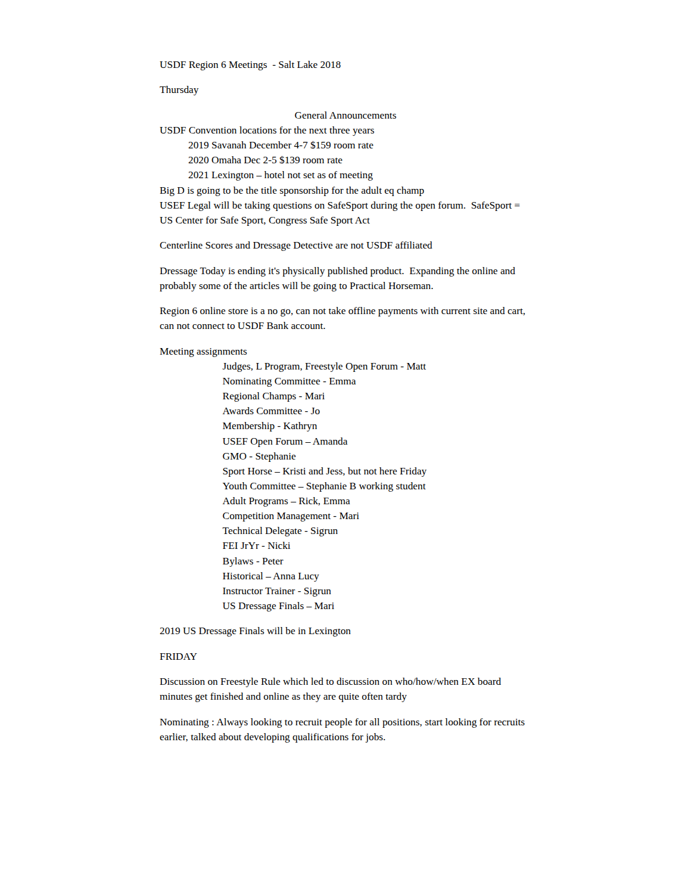USDF Region 6 Meetings - Salt Lake 2018
Thursday
General Announcements
USDF Convention locations for the next three years
2019 Savanah December 4-7 $159 room rate
2020 Omaha Dec 2-5 $139 room rate
2021 Lexington – hotel not set as of meeting
Big D is going to be the title sponsorship for the adult eq champ
USEF Legal will be taking questions on SafeSport during the open forum. SafeSport = US Center for Safe Sport, Congress Safe Sport Act
Centerline Scores and Dressage Detective are not USDF affiliated
Dressage Today is ending it's physically published product. Expanding the online and probably some of the articles will be going to Practical Horseman.
Region 6 online store is a no go, can not take offline payments with current site and cart, can not connect to USDF Bank account.
Meeting assignments
Judges, L Program, Freestyle Open Forum - Matt
Nominating Committee - Emma
Regional Champs - Mari
Awards Committee - Jo
Membership - Kathryn
USEF Open Forum – Amanda
GMO - Stephanie
Sport Horse – Kristi and Jess, but not here Friday
Youth Committee – Stephanie B working student
Adult Programs – Rick, Emma
Competition Management - Mari
Technical Delegate - Sigrun
FEI JrYr - Nicki
Bylaws - Peter
Historical – Anna Lucy
Instructor Trainer - Sigrun
US Dressage Finals – Mari
2019 US Dressage Finals will be in Lexington
FRIDAY
Discussion on Freestyle Rule which led to discussion on who/how/when EX board minutes get finished and online as they are quite often tardy
Nominating : Always looking to recruit people for all positions, start looking for recruits earlier, talked about developing qualifications for jobs.